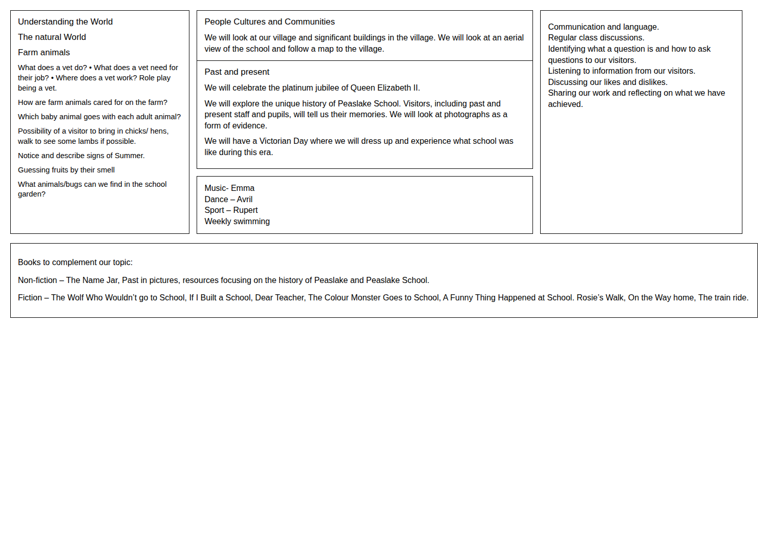Understanding the World
The natural World
Farm animals
What does a vet do? • What does a vet need for their job? • Where does a vet work? Role play being a vet.
How are farm animals cared for on the farm?
Which baby animal goes with each adult animal?
Possibility of a visitor to bring in chicks/ hens, walk to see some lambs if possible.
Notice and describe signs of Summer.
Guessing fruits by their smell
What animals/bugs can we find in the school garden?
People Cultures and Communities
We will look at our village and significant buildings in the village. We will look at an aerial view of the school and follow a map to the village.
Past and present
We will celebrate the platinum jubilee of Queen Elizabeth II.
We will explore the unique history of Peaslake School. Visitors, including past and present staff and pupils, will tell us their memories. We will look at photographs as a form of evidence.
We will have a Victorian Day where we will dress up and experience what school was like during this era.
Music- Emma
Dance – Avril
Sport – Rupert
Weekly swimming
Communication and language.
Regular class discussions.
Identifying what a question is and how to ask questions to our visitors.
Listening to information from our visitors.
Discussing our likes and dislikes.
Sharing our work and reflecting on what we have achieved.
Books to complement our topic:
Non-fiction – The Name Jar, Past in pictures, resources focusing on the history of Peaslake and Peaslake School.
Fiction – The Wolf Who Wouldn’t go to School, If I Built a School, Dear Teacher, The Colour Monster Goes to School, A Funny Thing Happened at School. Rosie’s Walk, On the Way home, The train ride.